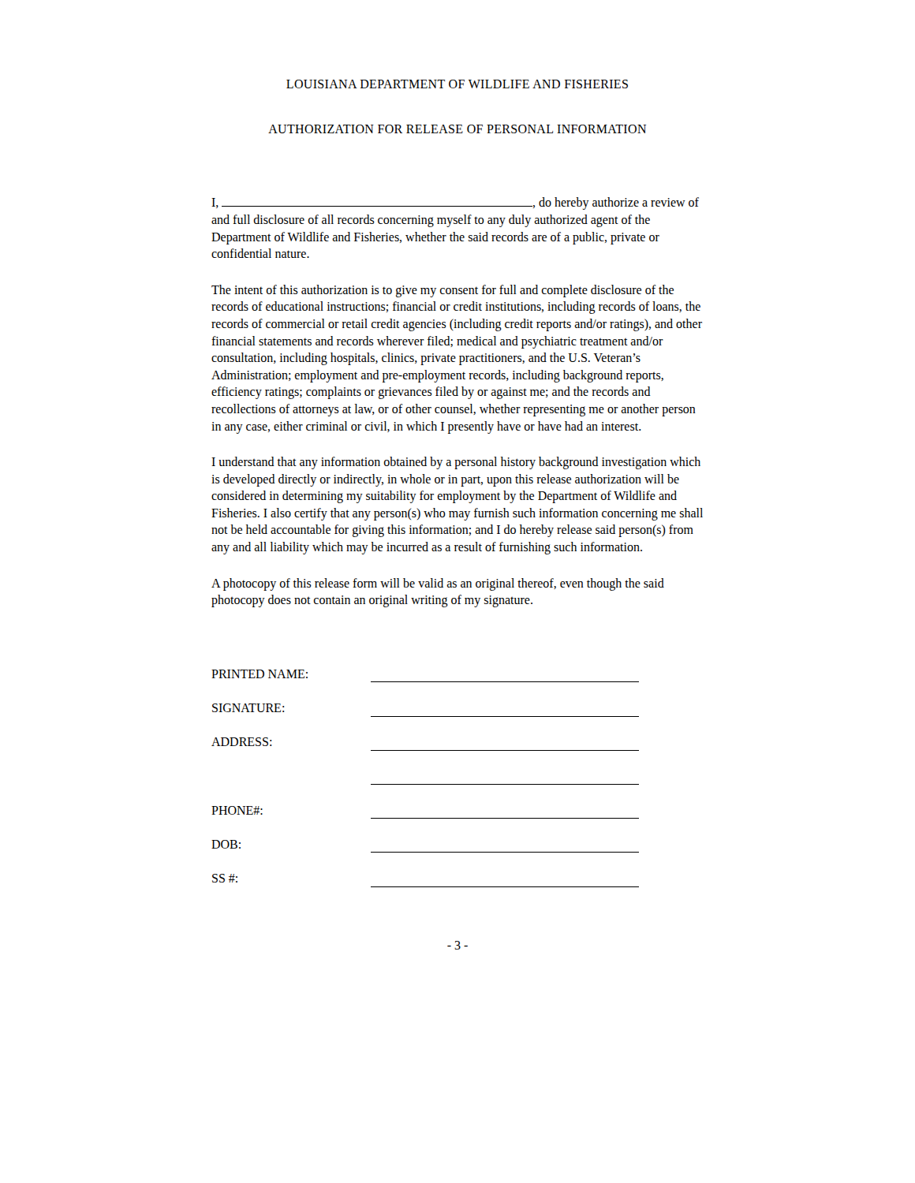LOUISIANA DEPARTMENT OF WILDLIFE AND FISHERIES
AUTHORIZATION FOR RELEASE OF PERSONAL INFORMATION
I, , do hereby authorize a review of and full disclosure of all records concerning myself to any duly authorized agent of the Department of Wildlife and Fisheries, whether the said records are of a public, private or confidential nature.
The intent of this authorization is to give my consent for full and complete disclosure of the records of educational instructions; financial or credit institutions, including records of loans, the records of commercial or retail credit agencies (including credit reports and/or ratings), and other financial statements and records wherever filed; medical and psychiatric treatment and/or consultation, including hospitals, clinics, private practitioners, and the U.S. Veteran’s Administration; employment and pre-employment records, including background reports, efficiency ratings; complaints or grievances filed by or against me; and the records and recollections of attorneys at law, or of other counsel, whether representing me or another person in any case, either criminal or civil, in which I presently have or have had an interest.
I understand that any information obtained by a personal history background investigation which is developed directly or indirectly, in whole or in part, upon this release authorization will be considered in determining my suitability for employment by the Department of Wildlife and Fisheries. I also certify that any person(s) who may furnish such information concerning me shall not be held accountable for giving this information; and I do hereby release said person(s) from any and all liability which may be incurred as a result of furnishing such information.
A photocopy of this release form will be valid as an original thereof, even though the said photocopy does not contain an original writing of my signature.
| PRINTED NAME: | | |
| SIGNATURE: | | |
| ADDRESS: | | |
| PHONE#: | | |
| DOB: | | |
| SS #: | | |
- 3 -